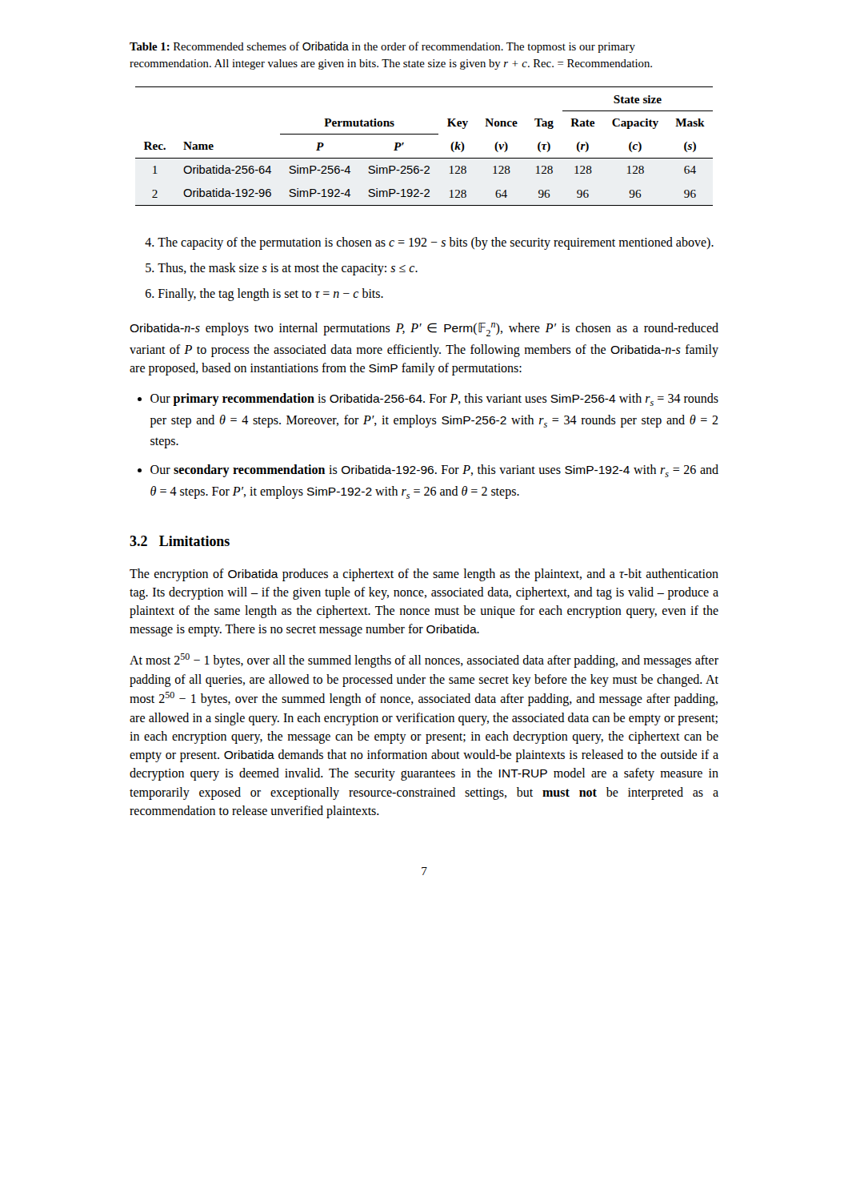Table 1: Recommended schemes of Oribatida in the order of recommendation. The topmost is our primary recommendation. All integer values are given in bits. The state size is given by r + c. Rec. = Recommendation.
| | | State size |
| --- | --- | --- |
| | Permutations | Key | Nonce | Tag | Rate | Capacity | Mask |
| Rec. | Name | P | P′ | ( k ) | ( ν ) | ( τ ) | ( r ) | ( c ) | ( s ) |
| 1 | Oribatida-256-64 | SimP-256-4 | SimP-256-2 | 128 | 128 | 128 | 128 | 128 | 64 |
| 2 | Oribatida-192-96 | SimP-192-4 | SimP-192-2 | 128 | 64 | 96 | 96 | 96 | 96 |
The capacity of the permutation is chosen as c = 192 − s bits (by the security requirement mentioned above).
Thus, the mask size s is at most the capacity: s ≤ c.
Finally, the tag length is set to τ = n − c bits.
Oribatida-n-s employs two internal permutations P, P′ ∈ Perm(𝔽2n), where P′ is chosen as a round-reduced variant of P to process the associated data more efficiently. The following members of the Oribatida-n-s family are proposed, based on instantiations from the SimP family of permutations:
Our primary recommendation is Oribatida-256-64. For P, this variant uses SimP-256-4 with rs = 34 rounds per step and θ = 4 steps. Moreover, for P′, it employs SimP-256-2 with rs = 34 rounds per step and θ = 2 steps.
Our secondary recommendation is Oribatida-192-96. For P, this variant uses SimP-192-4 with rs = 26 and θ = 4 steps. For P′, it employs SimP-192-2 with rs = 26 and θ = 2 steps.
3.2 Limitations
The encryption of Oribatida produces a ciphertext of the same length as the plaintext, and a τ-bit authentication tag. Its decryption will – if the given tuple of key, nonce, associated data, ciphertext, and tag is valid – produce a plaintext of the same length as the ciphertext. The nonce must be unique for each encryption query, even if the message is empty. There is no secret message number for Oribatida.
At most 250 − 1 bytes, over all the summed lengths of all nonces, associated data after padding, and messages after padding of all queries, are allowed to be processed under the same secret key before the key must be changed. At most 250 − 1 bytes, over the summed length of nonce, associated data after padding, and message after padding, are allowed in a single query. In each encryption or verification query, the associated data can be empty or present; in each encryption query, the message can be empty or present; in each decryption query, the ciphertext can be empty or present. Oribatida demands that no information about would-be plaintexts is released to the outside if a decryption query is deemed invalid. The security guarantees in the INT-RUP model are a safety measure in temporarily exposed or exceptionally resource-constrained settings, but must not be interpreted as a recommendation to release unverified plaintexts.
7